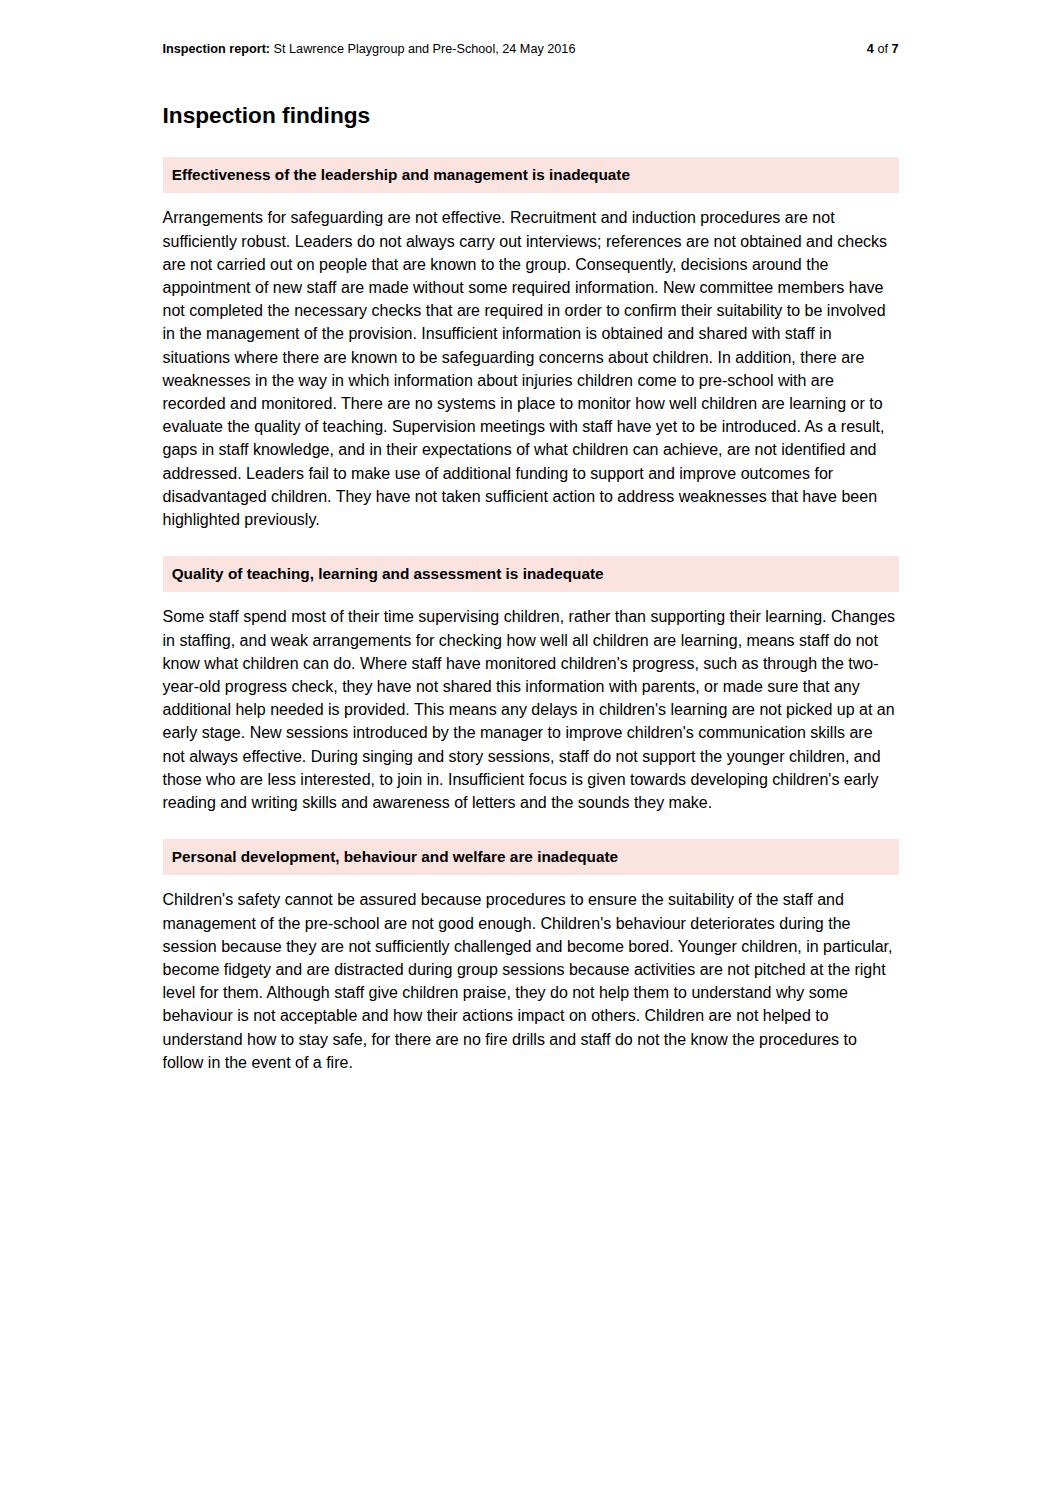Inspection report: St Lawrence Playgroup and Pre-School, 24 May 2016 4 of 7
Inspection findings
Effectiveness of the leadership and management is inadequate
Arrangements for safeguarding are not effective. Recruitment and induction procedures are not sufficiently robust. Leaders do not always carry out interviews; references are not obtained and checks are not carried out on people that are known to the group. Consequently, decisions around the appointment of new staff are made without some required information. New committee members have not completed the necessary checks that are required in order to confirm their suitability to be involved in the management of the provision. Insufficient information is obtained and shared with staff in situations where there are known to be safeguarding concerns about children. In addition, there are weaknesses in the way in which information about injuries children come to pre-school with are recorded and monitored. There are no systems in place to monitor how well children are learning or to evaluate the quality of teaching. Supervision meetings with staff have yet to be introduced. As a result, gaps in staff knowledge, and in their expectations of what children can achieve, are not identified and addressed. Leaders fail to make use of additional funding to support and improve outcomes for disadvantaged children. They have not taken sufficient action to address weaknesses that have been highlighted previously.
Quality of teaching, learning and assessment is inadequate
Some staff spend most of their time supervising children, rather than supporting their learning. Changes in staffing, and weak arrangements for checking how well all children are learning, means staff do not know what children can do. Where staff have monitored children's progress, such as through the two-year-old progress check, they have not shared this information with parents, or made sure that any additional help needed is provided. This means any delays in children's learning are not picked up at an early stage. New sessions introduced by the manager to improve children's communication skills are not always effective. During singing and story sessions, staff do not support the younger children, and those who are less interested, to join in. Insufficient focus is given towards developing children's early reading and writing skills and awareness of letters and the sounds they make.
Personal development, behaviour and welfare are inadequate
Children's safety cannot be assured because procedures to ensure the suitability of the staff and management of the pre-school are not good enough. Children's behaviour deteriorates during the session because they are not sufficiently challenged and become bored. Younger children, in particular, become fidgety and are distracted during group sessions because activities are not pitched at the right level for them. Although staff give children praise, they do not help them to understand why some behaviour is not acceptable and how their actions impact on others. Children are not helped to understand how to stay safe, for there are no fire drills and staff do not the know the procedures to follow in the event of a fire.